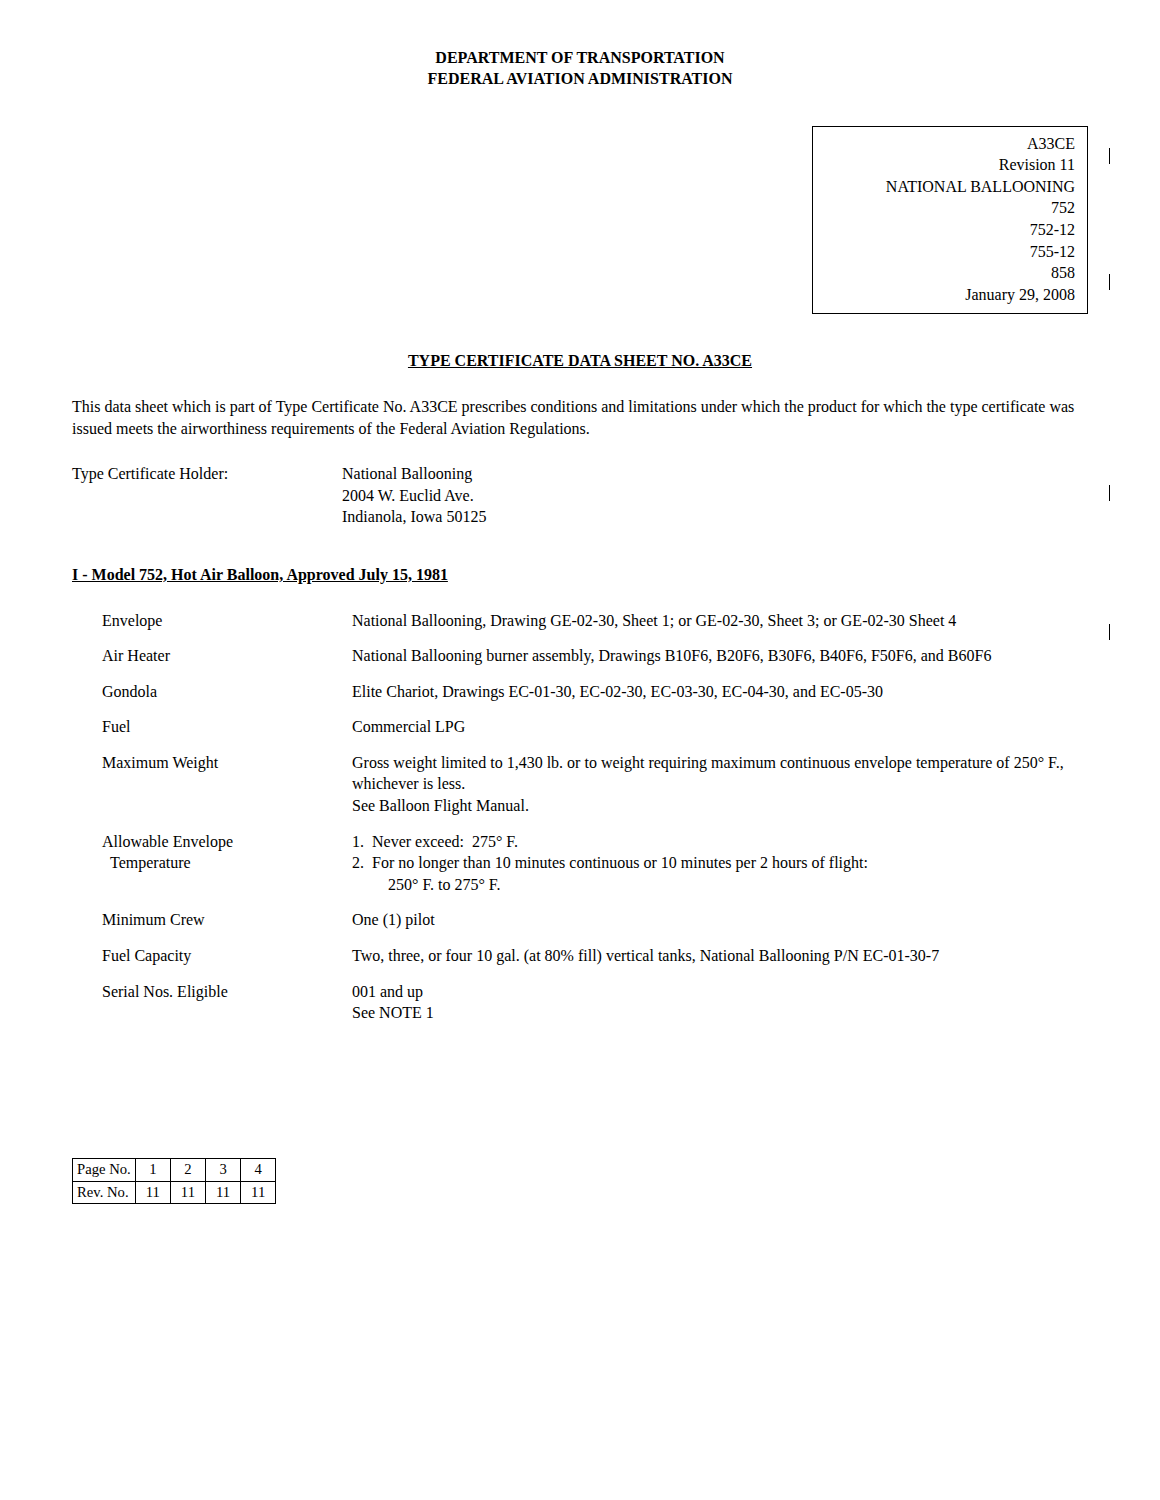DEPARTMENT OF TRANSPORTATION
FEDERAL AVIATION ADMINISTRATION
A33CE
Revision 11
NATIONAL BALLOONING
752
752-12
755-12
858
January 29, 2008
TYPE CERTIFICATE DATA SHEET NO. A33CE
This data sheet which is part of Type Certificate No. A33CE prescribes conditions and limitations under which the product for which the type certificate was issued meets the airworthiness requirements of the Federal Aviation Regulations.
Type Certificate Holder:
National Ballooning
2004 W. Euclid Ave.
Indianola, Iowa 50125
I - Model 752, Hot Air Balloon, Approved July 15, 1981
| Envelope | National Ballooning, Drawing GE-02-30, Sheet 1; or GE-02-30, Sheet 3; or GE-02-30 Sheet 4 |
| Air Heater | National Ballooning burner assembly, Drawings B10F6, B20F6, B30F6, B40F6, F50F6, and B60F6 |
| Gondola | Elite Chariot, Drawings EC-01-30, EC-02-30, EC-03-30, EC-04-30, and EC-05-30 |
| Fuel | Commercial LPG |
| Maximum Weight | Gross weight limited to 1,430 lb. or to weight requiring maximum continuous envelope temperature of 250° F., whichever is less. See Balloon Flight Manual. |
| Allowable Envelope Temperature | 1. Never exceed: 275° F. 2. For no longer than 10 minutes continuous or 10 minutes per 2 hours of flight: 250° F. to 275° F. |
| Minimum Crew | One (1) pilot |
| Fuel Capacity | Two, three, or four 10 gal. (at 80% fill) vertical tanks, National Ballooning P/N EC-01-30-7 |
| Serial Nos. Eligible | 001 and up See NOTE 1 |
| Page No. | 1 | 2 | 3 | 4 |
| Rev. No. | 11 | 11 | 11 | 11 |